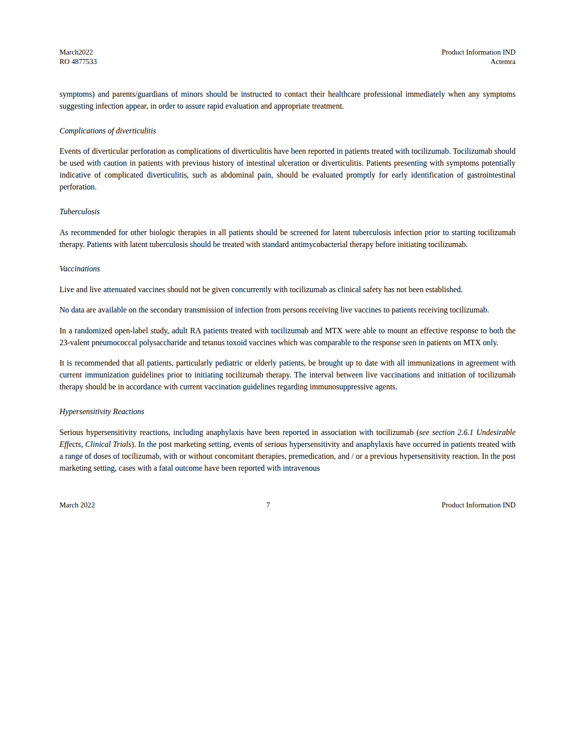March2022
RO 4877533
Product Information IND
Actemra
symptoms) and parents/guardians of minors should be instructed to contact their healthcare professional immediately when any symptoms suggesting infection appear, in order to assure rapid evaluation and appropriate treatment.
Complications of diverticulitis
Events of diverticular perforation as complications of diverticulitis have been reported in patients treated with tocilizumab. Tocilizumab should be used with caution in patients with previous history of intestinal ulceration or diverticulitis. Patients presenting with symptoms potentially indicative of complicated diverticulitis, such as abdominal pain, should be evaluated promptly for early identification of gastrointestinal perforation.
Tuberculosis
As recommended for other biologic therapies in all patients should be screened for latent tuberculosis infection prior to starting tocilizumab therapy. Patients with latent tuberculosis should be treated with standard antimycobacterial therapy before initiating tocilizumab.
Vaccinations
Live and live attenuated vaccines should not be given concurrently with tocilizumab as clinical safety has not been established.
No data are available on the secondary transmission of infection from persons receiving live vaccines to patients receiving tocilizumab.
In a randomized open-label study, adult RA patients treated with tocilizumab and MTX were able to mount an effective response to both the 23-valent pneumococcal polysaccharide and tetanus toxoid vaccines which was comparable to the response seen in patients on MTX only.
It is recommended that all patients, particularly pediatric or elderly patients, be brought up to date with all immunizations in agreement with current immunization guidelines prior to initiating tocilizumab therapy. The interval between live vaccinations and initiation of tocilizumab therapy should be in accordance with current vaccination guidelines regarding immunosuppressive agents.
Hypersensitivity Reactions
Serious hypersensitivity reactions, including anaphylaxis have been reported in association with tocilizumab (see section 2.6.1 Undesirable Effects, Clinical Trials). In the post marketing setting, events of serious hypersensitivity and anaphylaxis have occurred in patients treated with a range of doses of tocilizumab, with or without concomitant therapies, premedication, and / or a previous hypersensitivity reaction. In the post marketing setting, cases with a fatal outcome have been reported with intravenous
March 2022
7
Product Information IND